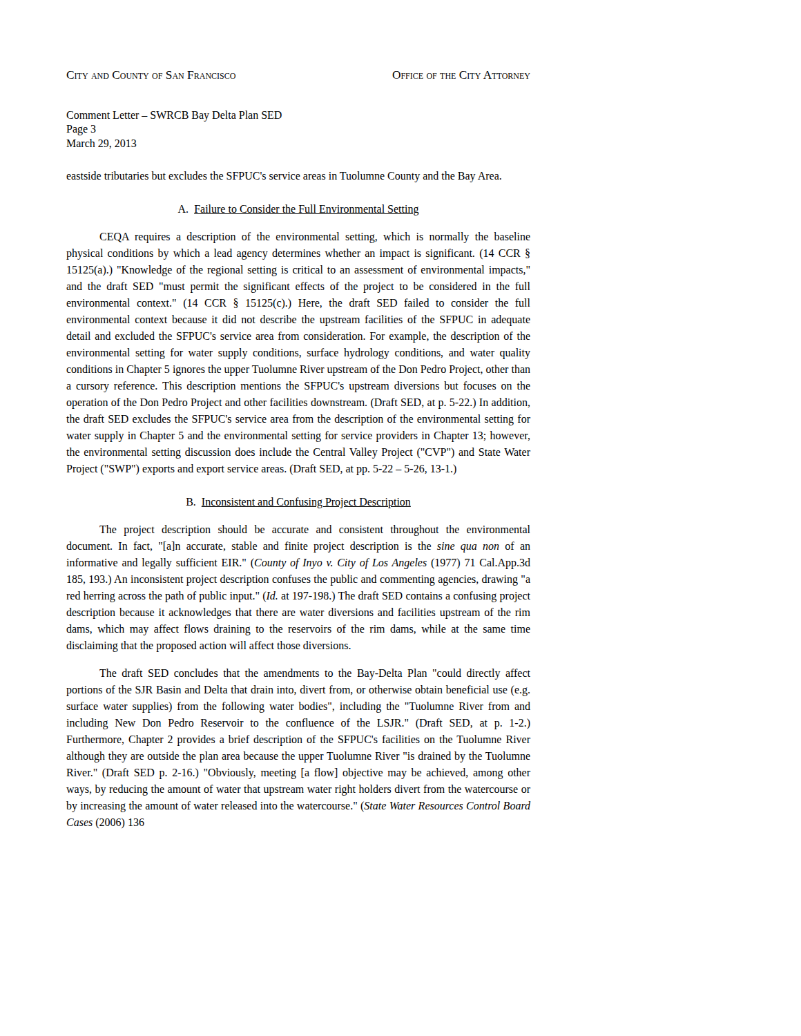City and County of San Francisco Office of the City Attorney
Comment Letter – SWRCB Bay Delta Plan SED
Page 3
March 29, 2013
eastside tributaries but excludes the SFPUC's service areas in Tuolumne County and the Bay Area.
A. Failure to Consider the Full Environmental Setting
CEQA requires a description of the environmental setting, which is normally the baseline physical conditions by which a lead agency determines whether an impact is significant. (14 CCR § 15125(a).) "Knowledge of the regional setting is critical to an assessment of environmental impacts," and the draft SED "must permit the significant effects of the project to be considered in the full environmental context." (14 CCR § 15125(c).) Here, the draft SED failed to consider the full environmental context because it did not describe the upstream facilities of the SFPUC in adequate detail and excluded the SFPUC's service area from consideration. For example, the description of the environmental setting for water supply conditions, surface hydrology conditions, and water quality conditions in Chapter 5 ignores the upper Tuolumne River upstream of the Don Pedro Project, other than a cursory reference. This description mentions the SFPUC's upstream diversions but focuses on the operation of the Don Pedro Project and other facilities downstream. (Draft SED, at p. 5-22.) In addition, the draft SED excludes the SFPUC's service area from the description of the environmental setting for water supply in Chapter 5 and the environmental setting for service providers in Chapter 13; however, the environmental setting discussion does include the Central Valley Project ("CVP") and State Water Project ("SWP") exports and export service areas. (Draft SED, at pp. 5-22 – 5-26, 13-1.)
B. Inconsistent and Confusing Project Description
The project description should be accurate and consistent throughout the environmental document. In fact, "[a]n accurate, stable and finite project description is the sine qua non of an informative and legally sufficient EIR." (County of Inyo v. City of Los Angeles (1977) 71 Cal.App.3d 185, 193.) An inconsistent project description confuses the public and commenting agencies, drawing "a red herring across the path of public input." (Id. at 197-198.) The draft SED contains a confusing project description because it acknowledges that there are water diversions and facilities upstream of the rim dams, which may affect flows draining to the reservoirs of the rim dams, while at the same time disclaiming that the proposed action will affect those diversions.
The draft SED concludes that the amendments to the Bay-Delta Plan "could directly affect portions of the SJR Basin and Delta that drain into, divert from, or otherwise obtain beneficial use (e.g. surface water supplies) from the following water bodies", including the "Tuolumne River from and including New Don Pedro Reservoir to the confluence of the LSJR." (Draft SED, at p. 1-2.) Furthermore, Chapter 2 provides a brief description of the SFPUC's facilities on the Tuolumne River although they are outside the plan area because the upper Tuolumne River "is drained by the Tuolumne River." (Draft SED p. 2-16.) "Obviously, meeting [a flow] objective may be achieved, among other ways, by reducing the amount of water that upstream water right holders divert from the watercourse or by increasing the amount of water released into the watercourse." (State Water Resources Control Board Cases (2006) 136